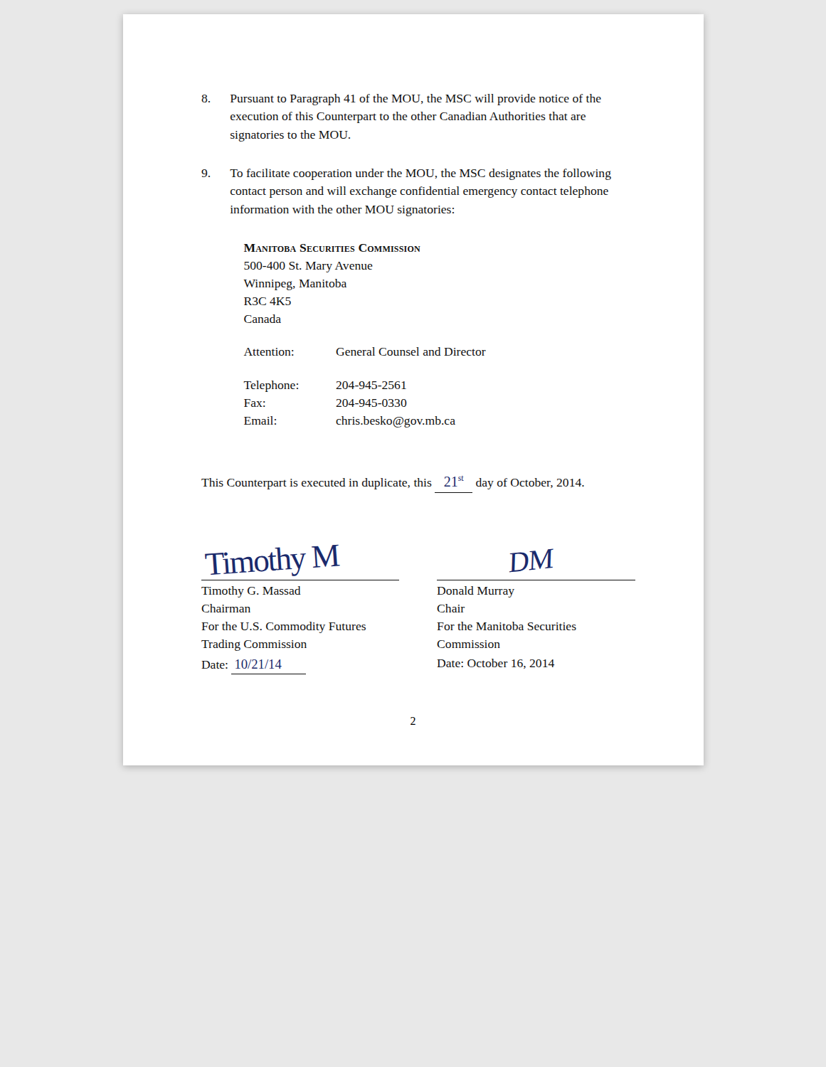8. Pursuant to Paragraph 41 of the MOU, the MSC will provide notice of the execution of this Counterpart to the other Canadian Authorities that are signatories to the MOU.
9. To facilitate cooperation under the MOU, the MSC designates the following contact person and will exchange confidential emergency contact telephone information with the other MOU signatories:
Manitoba Securities Commission
500-400 St. Mary Avenue
Winnipeg, Manitoba
R3C 4K5
Canada
Attention:
General Counsel and Director
Telephone:
204-945-2561
Fax:
204-945-0330
Email:
chris.besko@gov.mb.ca
This Counterpart is executed in duplicate, this 21st day of October, 2014.
Timothy M
Timothy G. Massad
Chairman
For the U.S. Commodity Futures Trading Commission
Date: 10/21/14
DM
Donald Murray
Chair
For the Manitoba Securities Commission
Date: October 16, 2014
2